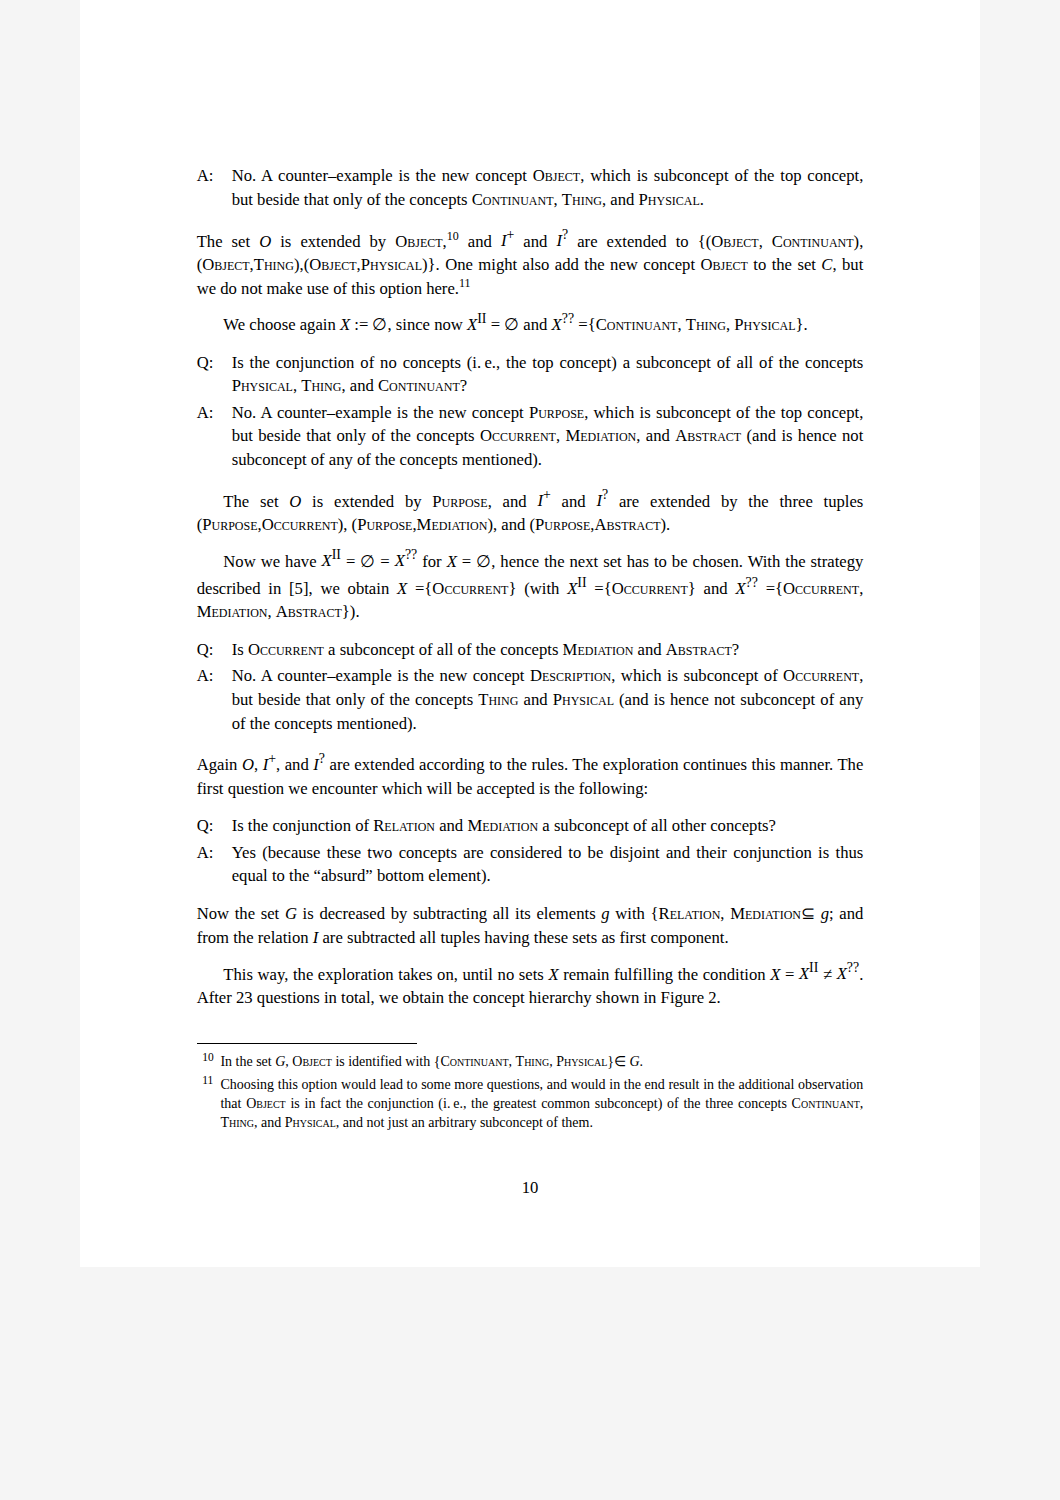A: No. A counter–example is the new concept Object, which is subconcept of the top concept, but beside that only of the concepts Continuant, Thing, and Physical.
The set O is extended by Object,10 and I+ and I? are extended to {(Object, Continuant),(Object,Thing),(Object,Physical)}. One might also add the new concept Object to the set C, but we do not make use of this option here.11
We choose again X := ∅, since now XII = ∅ and X?? ={Continuant, Thing, Physical}.
Q: Is the conjunction of no concepts (i. e., the top concept) a subconcept of all of the concepts Physical, Thing, and Continuant?
A: No. A counter–example is the new concept Purpose, which is subconcept of the top concept, but beside that only of the concepts Occurrent, Mediation, and Abstract (and is hence not subconcept of any of the concepts mentioned).
The set O is extended by Purpose, and I+ and I? are extended by the three tuples (Purpose,Occurrent), (Purpose,Mediation), and (Purpose,Abstract).
Now we have XII = ∅ = X?? for X = ∅, hence the next set has to be chosen. With the strategy described in [5], we obtain X ={Occurrent} (with XII ={Occurrent} and X?? ={Occurrent, Mediation, Abstract}).
Q: Is Occurrent a subconcept of all of the concepts Mediation and Abstract?
A: No. A counter–example is the new concept Description, which is subconcept of Occurrent, but beside that only of the concepts Thing and Physical (and is hence not subconcept of any of the concepts mentioned).
Again O, I+, and I? are extended according to the rules. The exploration continues this manner. The first question we encounter which will be accepted is the following:
Q: Is the conjunction of Relation and Mediation a subconcept of all other concepts?
A: Yes (because these two concepts are considered to be disjoint and their conjunction is thus equal to the “absurd” bottom element).
Now the set G is decreased by subtracting all its elements g with {Relation, Mediation⊆ g; and from the relation I are subtracted all tuples having these sets as first component.
This way, the exploration takes on, until no sets X remain fulfilling the condition X = XII ≠ X??. After 23 questions in total, we obtain the concept hierarchy shown in Figure 2.
In the set G, Object is identified with {Continuant, Thing, Physical}∈ G.
Choosing this option would lead to some more questions, and would in the end result in the additional observation that Object is in fact the conjunction (i. e., the greatest common subconcept) of the three concepts Continuant, Thing, and Physical, and not just an arbitrary subconcept of them.
10